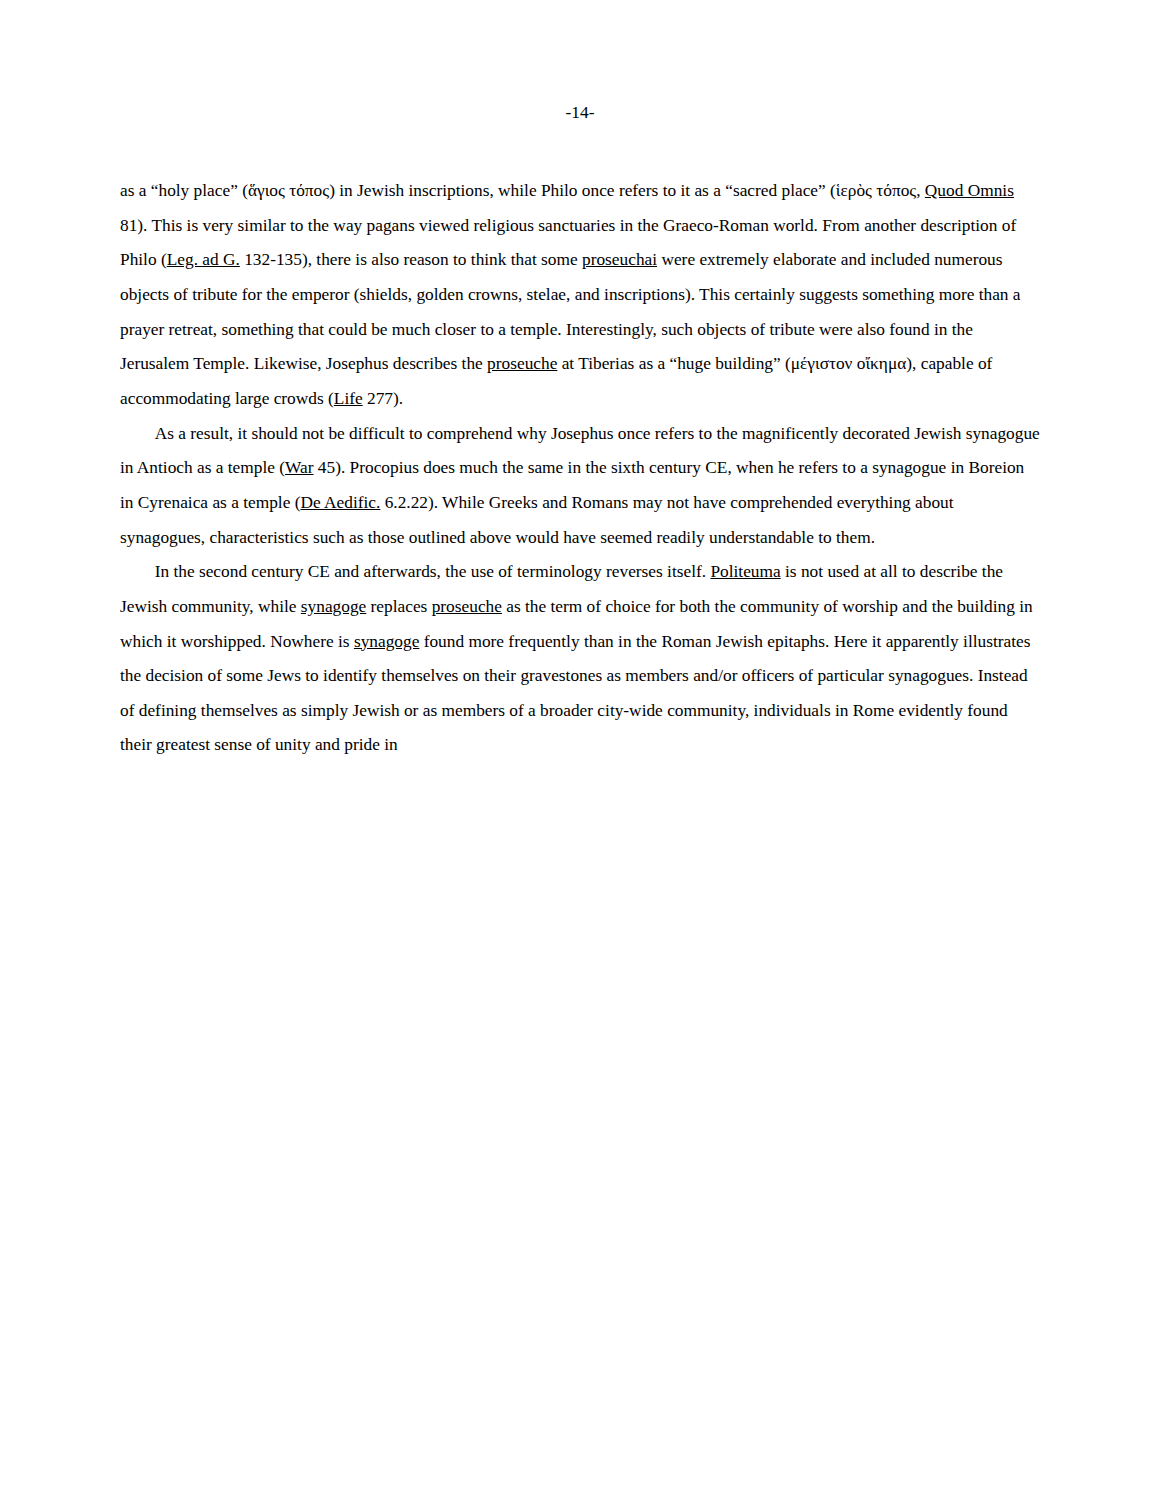-14-
as a “holy place” (ἅγιος τόπος) in Jewish inscriptions, while Philo once refers to it as a “sacred place” (ἱερὸς τόπος, Quod Omnis 81). This is very similar to the way pagans viewed religious sanctuaries in the Graeco-Roman world. From another description of Philo (Leg. ad G. 132-135), there is also reason to think that some proseuchai were extremely elaborate and included numerous objects of tribute for the emperor (shields, golden crowns, stelae, and inscriptions). This certainly suggests something more than a prayer retreat, something that could be much closer to a temple. Interestingly, such objects of tribute were also found in the Jerusalem Temple. Likewise, Josephus describes the proseuche at Tiberias as a “huge building” (μέγιστον οἴκημα), capable of accommodating large crowds (Life 277).
As a result, it should not be difficult to comprehend why Josephus once refers to the magnificently decorated Jewish synagogue in Antioch as a temple (War 45). Procopius does much the same in the sixth century CE, when he refers to a synagogue in Boreion in Cyrenaica as a temple (De Aedific. 6.2.22). While Greeks and Romans may not have comprehended everything about synagogues, characteristics such as those outlined above would have seemed readily understandable to them.
In the second century CE and afterwards, the use of terminology reverses itself. Politeuma is not used at all to describe the Jewish community, while synagoge replaces proseuche as the term of choice for both the community of worship and the building in which it worshipped. Nowhere is synagoge found more frequently than in the Roman Jewish epitaphs. Here it apparently illustrates the decision of some Jews to identify themselves on their gravestones as members and/or officers of particular synagogues. Instead of defining themselves as simply Jewish or as members of a broader city-wide community, individuals in Rome evidently found their greatest sense of unity and pride in